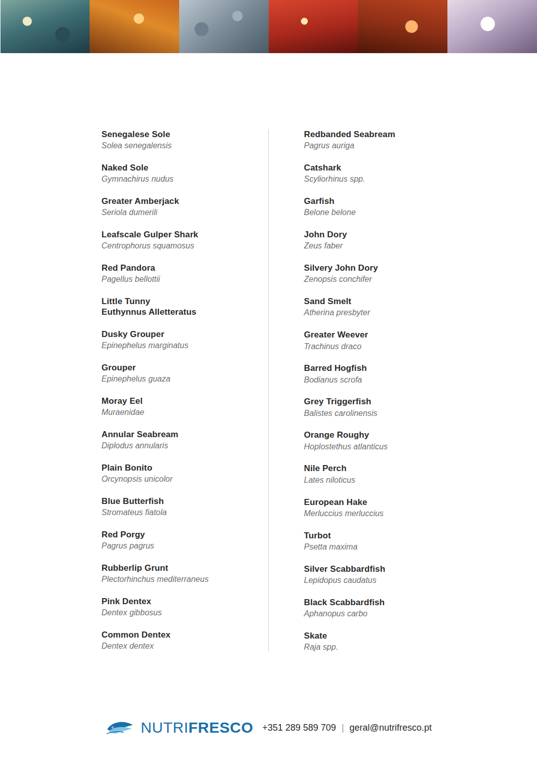Senegalese Sole Solea senegalensis
Naked Sole Gymnachirus nudus
Greater Amberjack Seriola dumerili
Leafscale Gulper Shark Centrophorus squamosus
Red Pandora Pagellus bellottii
Little Tunny Euthynnus Alletteratus
Dusky Grouper Epinephelus marginatus
Grouper Epinephelus guaza
Moray Eel Muraenidae
Annular Seabream Diplodus annularis
Plain Bonito Orcynopsis unicolor
Blue Butterfish Stromateus fiatola
Red Porgy Pagrus pagrus
Rubberlip Grunt Plectorhinchus mediterraneus
Pink Dentex Dentex gibbosus
Common Dentex Dentex dentex
Redbanded Seabream Pagrus auriga
Catshark Scyliorhinus spp.
Garfish Belone belone
John Dory Zeus faber
Silvery John Dory Zenopsis conchifer
Sand Smelt Atherina presbyter
Greater Weever Trachinus draco
Barred Hogfish Bodianus scrofa
Grey Triggerfish Balistes carolinensis
Orange Roughy Hoplostethus atlanticus
Nile Perch Lates niloticus
European Hake Merluccius merluccius
Turbot Psetta maxima
Silver Scabbardfish Lepidopus caudatus
Black Scabbardfish Aphanopus carbo
Skate Raja spp.
NUTRI FRESCO
+351 289 589 709 | geral@nutrifresco.pt